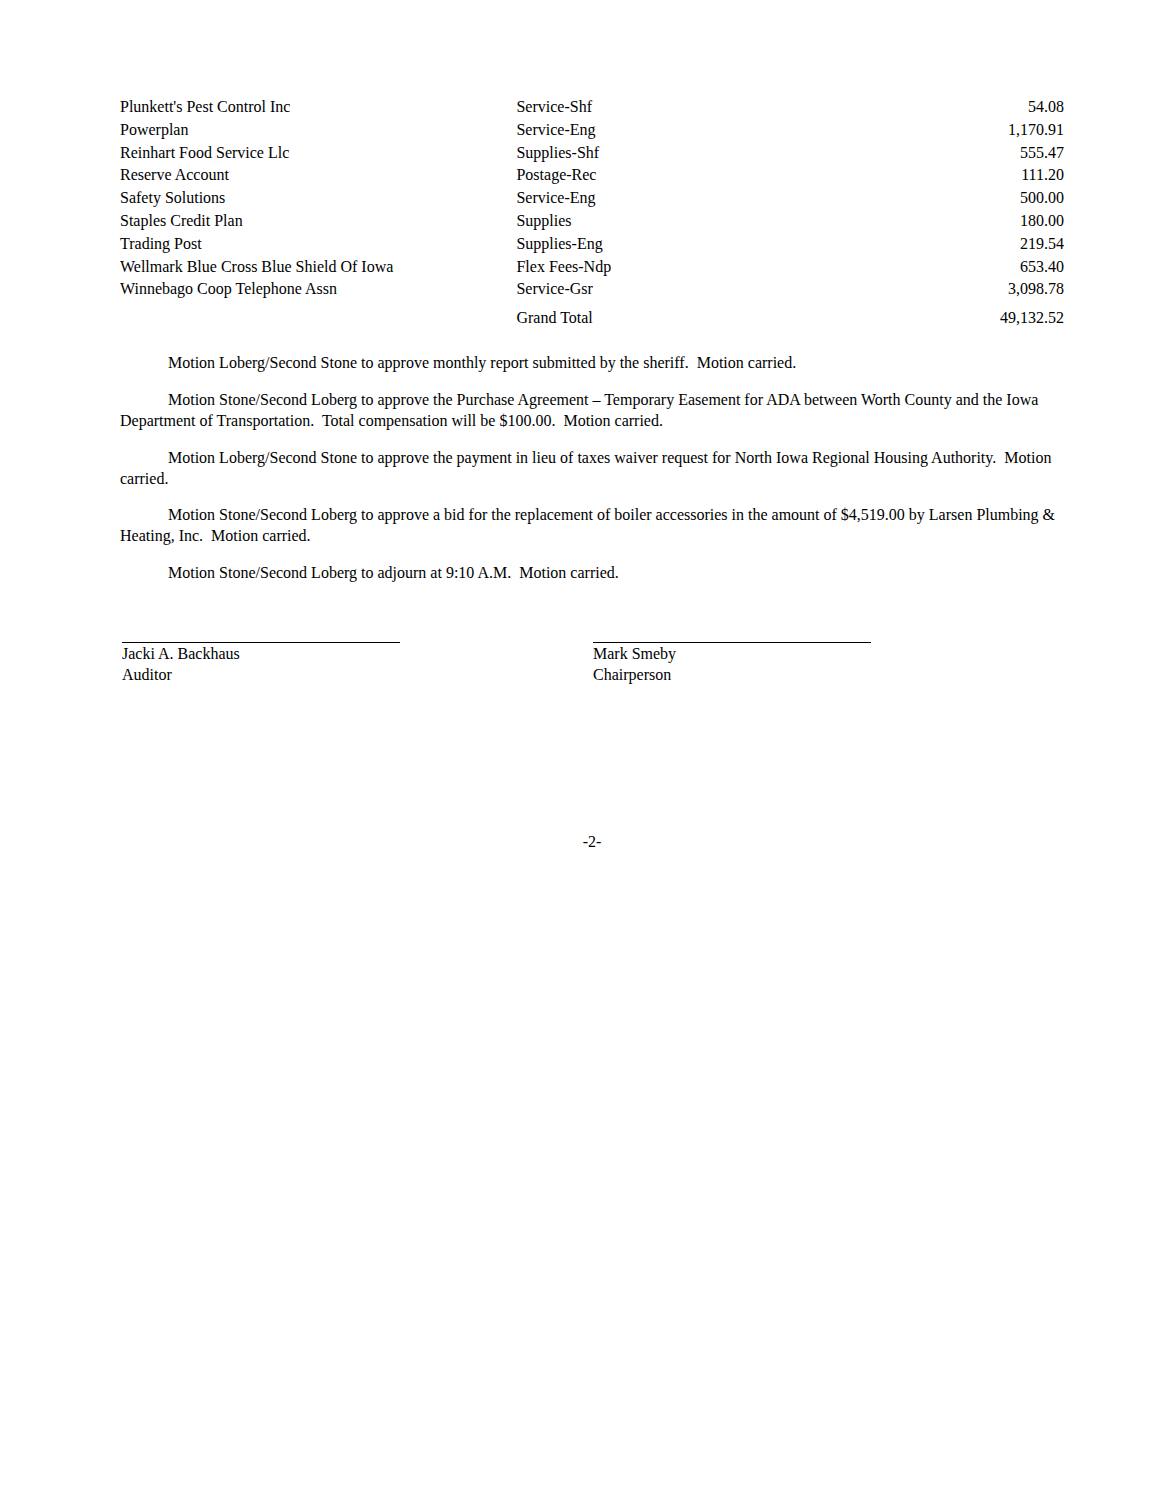| Plunkett's Pest Control Inc | Service-Shf | 54.08 |
| Powerplan | Service-Eng | 1,170.91 |
| Reinhart Food Service Llc | Supplies-Shf | 555.47 |
| Reserve Account | Postage-Rec | 111.20 |
| Safety Solutions | Service-Eng | 500.00 |
| Staples Credit Plan | Supplies | 180.00 |
| Trading Post | Supplies-Eng | 219.54 |
| Wellmark Blue Cross Blue Shield Of Iowa | Flex Fees-Ndp | 653.40 |
| Winnebago Coop Telephone Assn | Service-Gsr | 3,098.78 |
| | Grand Total | 49,132.52 |
Motion Loberg/Second Stone to approve monthly report submitted by the sheriff. Motion carried.
Motion Stone/Second Loberg to approve the Purchase Agreement – Temporary Easement for ADA between Worth County and the Iowa Department of Transportation. Total compensation will be $100.00. Motion carried.
Motion Loberg/Second Stone to approve the payment in lieu of taxes waiver request for North Iowa Regional Housing Authority. Motion carried.
Motion Stone/Second Loberg to approve a bid for the replacement of boiler accessories in the amount of $4,519.00 by Larsen Plumbing & Heating, Inc. Motion carried.
Motion Stone/Second Loberg to adjourn at 9:10 A.M. Motion carried.
| Jacki A. Backhaus Auditor | Mark Smeby Chairperson |
-2-